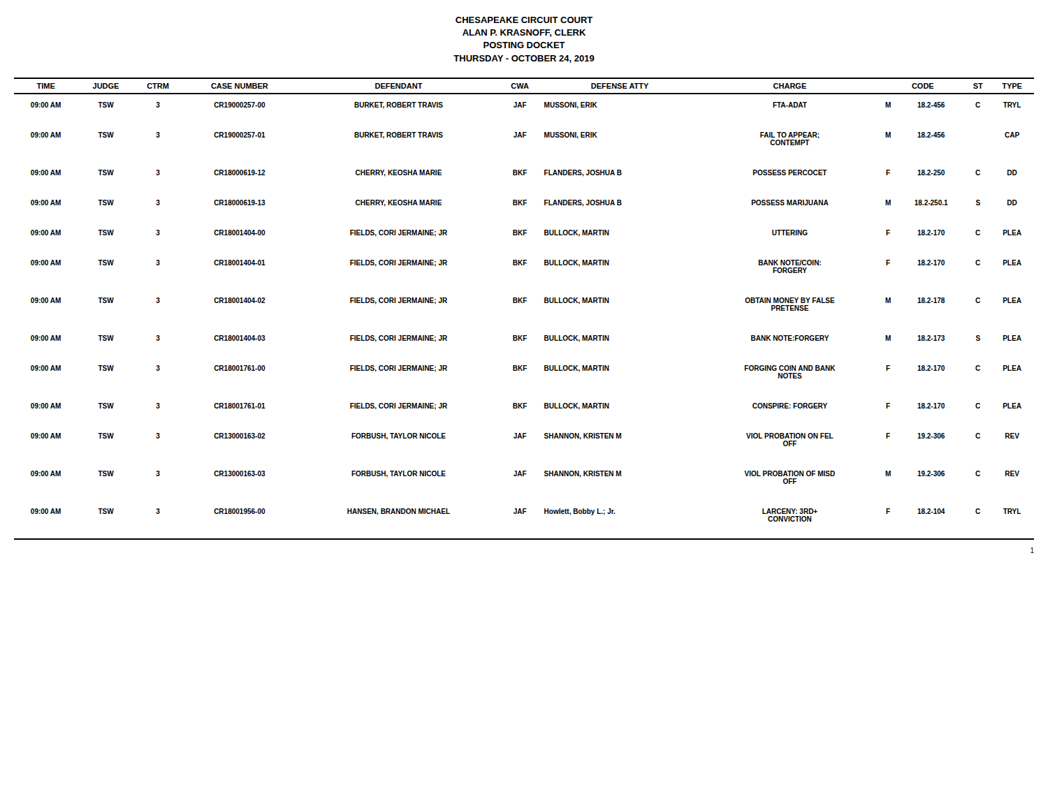CHESAPEAKE CIRCUIT COURT
ALAN P. KRASNOFF, CLERK
POSTING DOCKET
THURSDAY - OCTOBER 24, 2019
| TIME | JUDGE | CTRM | CASE NUMBER | DEFENDANT | CWA | DEFENSE ATTY | CHARGE | CODE | ST | TYPE |
| --- | --- | --- | --- | --- | --- | --- | --- | --- | --- | --- |
| 09:00 AM | TSW | 3 | CR19000257-00 | BURKET, ROBERT TRAVIS | JAF | MUSSONI, ERIK | FTA-ADAT | M | 18.2-456 | C | TRYL |
| 09:00 AM | TSW | 3 | CR19000257-01 | BURKET, ROBERT TRAVIS | JAF | MUSSONI, ERIK | FAIL TO APPEAR; CONTEMPT | M | 18.2-456 | | CAP |
| 09:00 AM | TSW | 3 | CR18000619-12 | CHERRY, KEOSHA MARIE | BKF | FLANDERS, JOSHUA B | POSSESS PERCOCET | F | 18.2-250 | C | DD |
| 09:00 AM | TSW | 3 | CR18000619-13 | CHERRY, KEOSHA MARIE | BKF | FLANDERS, JOSHUA B | POSSESS MARIJUANA | M | 18.2-250.1 | S | DD |
| 09:00 AM | TSW | 3 | CR18001404-00 | FIELDS, CORI JERMAINE; JR | BKF | BULLOCK, MARTIN | UTTERING | F | 18.2-170 | C | PLEA |
| 09:00 AM | TSW | 3 | CR18001404-01 | FIELDS, CORI JERMAINE; JR | BKF | BULLOCK, MARTIN | BANK NOTE/COIN: FORGERY | F | 18.2-170 | C | PLEA |
| 09:00 AM | TSW | 3 | CR18001404-02 | FIELDS, CORI JERMAINE; JR | BKF | BULLOCK, MARTIN | OBTAIN MONEY BY FALSE PRETENSE | M | 18.2-178 | C | PLEA |
| 09:00 AM | TSW | 3 | CR18001404-03 | FIELDS, CORI JERMAINE; JR | BKF | BULLOCK, MARTIN | BANK NOTE:FORGERY | M | 18.2-173 | S | PLEA |
| 09:00 AM | TSW | 3 | CR18001761-00 | FIELDS, CORI JERMAINE; JR | BKF | BULLOCK, MARTIN | FORGING COIN AND BANK NOTES | F | 18.2-170 | C | PLEA |
| 09:00 AM | TSW | 3 | CR18001761-01 | FIELDS, CORI JERMAINE; JR | BKF | BULLOCK, MARTIN | CONSPIRE: FORGERY | F | 18.2-170 | C | PLEA |
| 09:00 AM | TSW | 3 | CR13000163-02 | FORBUSH, TAYLOR NICOLE | JAF | SHANNON, KRISTEN M | VIOL PROBATION ON FEL OFF | F | 19.2-306 | C | REV |
| 09:00 AM | TSW | 3 | CR13000163-03 | FORBUSH, TAYLOR NICOLE | JAF | SHANNON, KRISTEN M | VIOL PROBATION OF MISD OFF | M | 19.2-306 | C | REV |
| 09:00 AM | TSW | 3 | CR18001956-00 | HANSEN, BRANDON MICHAEL | JAF | Howlett, Bobby L.; Jr. | LARCENY: 3RD+ CONVICTION | F | 18.2-104 | C | TRYL |
1